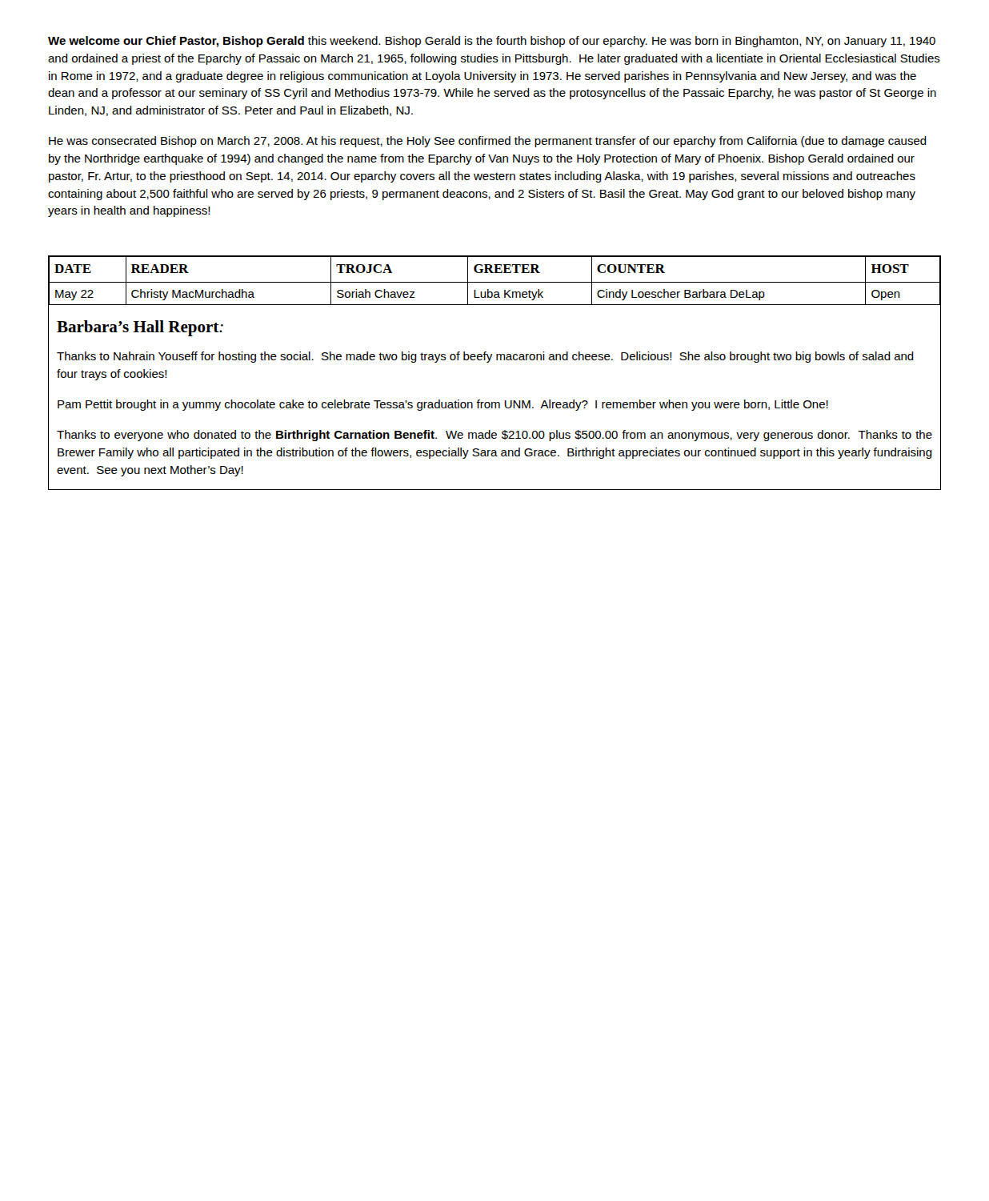We welcome our Chief Pastor, Bishop Gerald this weekend. Bishop Gerald is the fourth bishop of our eparchy. He was born in Binghamton, NY, on January 11, 1940 and ordained a priest of the Eparchy of Passaic on March 21, 1965, following studies in Pittsburgh. He later graduated with a licentiate in Oriental Ecclesiastical Studies in Rome in 1972, and a graduate degree in religious communication at Loyola University in 1973. He served parishes in Pennsylvania and New Jersey, and was the dean and a professor at our seminary of SS Cyril and Methodius 1973-79. While he served as the protosyncellus of the Passaic Eparchy, he was pastor of St George in Linden, NJ, and administrator of SS. Peter and Paul in Elizabeth, NJ.
He was consecrated Bishop on March 27, 2008. At his request, the Holy See confirmed the permanent transfer of our eparchy from California (due to damage caused by the Northridge earthquake of 1994) and changed the name from the Eparchy of Van Nuys to the Holy Protection of Mary of Phoenix. Bishop Gerald ordained our pastor, Fr. Artur, to the priesthood on Sept. 14, 2014. Our eparchy covers all the western states including Alaska, with 19 parishes, several missions and outreaches containing about 2,500 faithful who are served by 26 priests, 9 permanent deacons, and 2 Sisters of St. Basil the Great. May God grant to our beloved bishop many years in health and happiness!
| DATE | READER | TROJCA | GREETER | COUNTER | HOST |
| --- | --- | --- | --- | --- | --- |
| May 22 | Christy MacMurchadha | Soriah Chavez | Luba Kmetyk | Cindy Loescher Barbara DeLap | Open |
Barbara’s Hall Report:
Thanks to Nahrain Youseff for hosting the social. She made two big trays of beefy macaroni and cheese. Delicious! She also brought two big bowls of salad and four trays of cookies!
Pam Pettit brought in a yummy chocolate cake to celebrate Tessa's graduation from UNM. Already? I remember when you were born, Little One!
Thanks to everyone who donated to the Birthright Carnation Benefit. We made $210.00 plus $500.00 from an anonymous, very generous donor. Thanks to the Brewer Family who all participated in the distribution of the flowers, especially Sara and Grace. Birthright appreciates our continued support in this yearly fundraising event. See you next Mother’s Day!